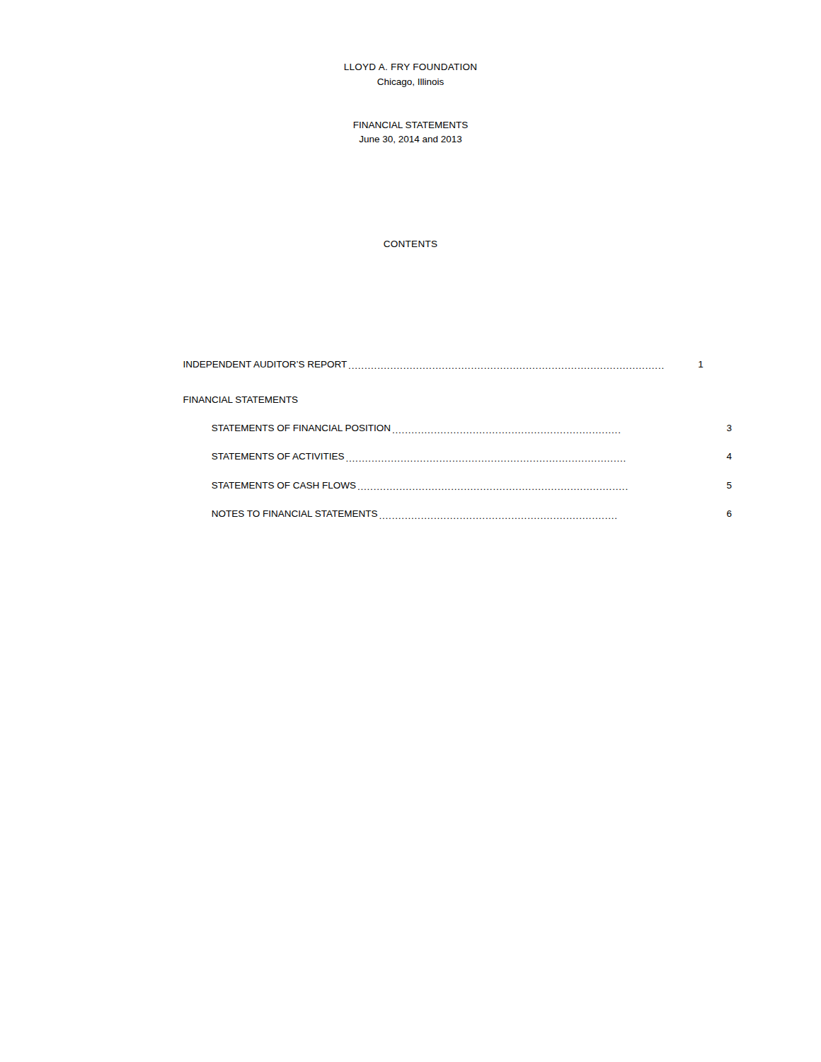LLOYD A. FRY FOUNDATION
Chicago, Illinois
FINANCIAL STATEMENTS
June 30, 2014 and 2013
CONTENTS
| INDEPENDENT AUDITOR’S REPORT .................................................................................................. 1 |
| FINANCIAL STATEMENTS . |
| STATEMENTS OF FINANCIAL POSITION ....................................................................... 3 |
| STATEMENTS OF ACTIVITIES ....................................................................................... 4 |
| STATEMENTS OF CASH FLOWS .................................................................................... 5 |
| NOTES TO FINANCIAL STATEMENTS .......................................................................... 6 |